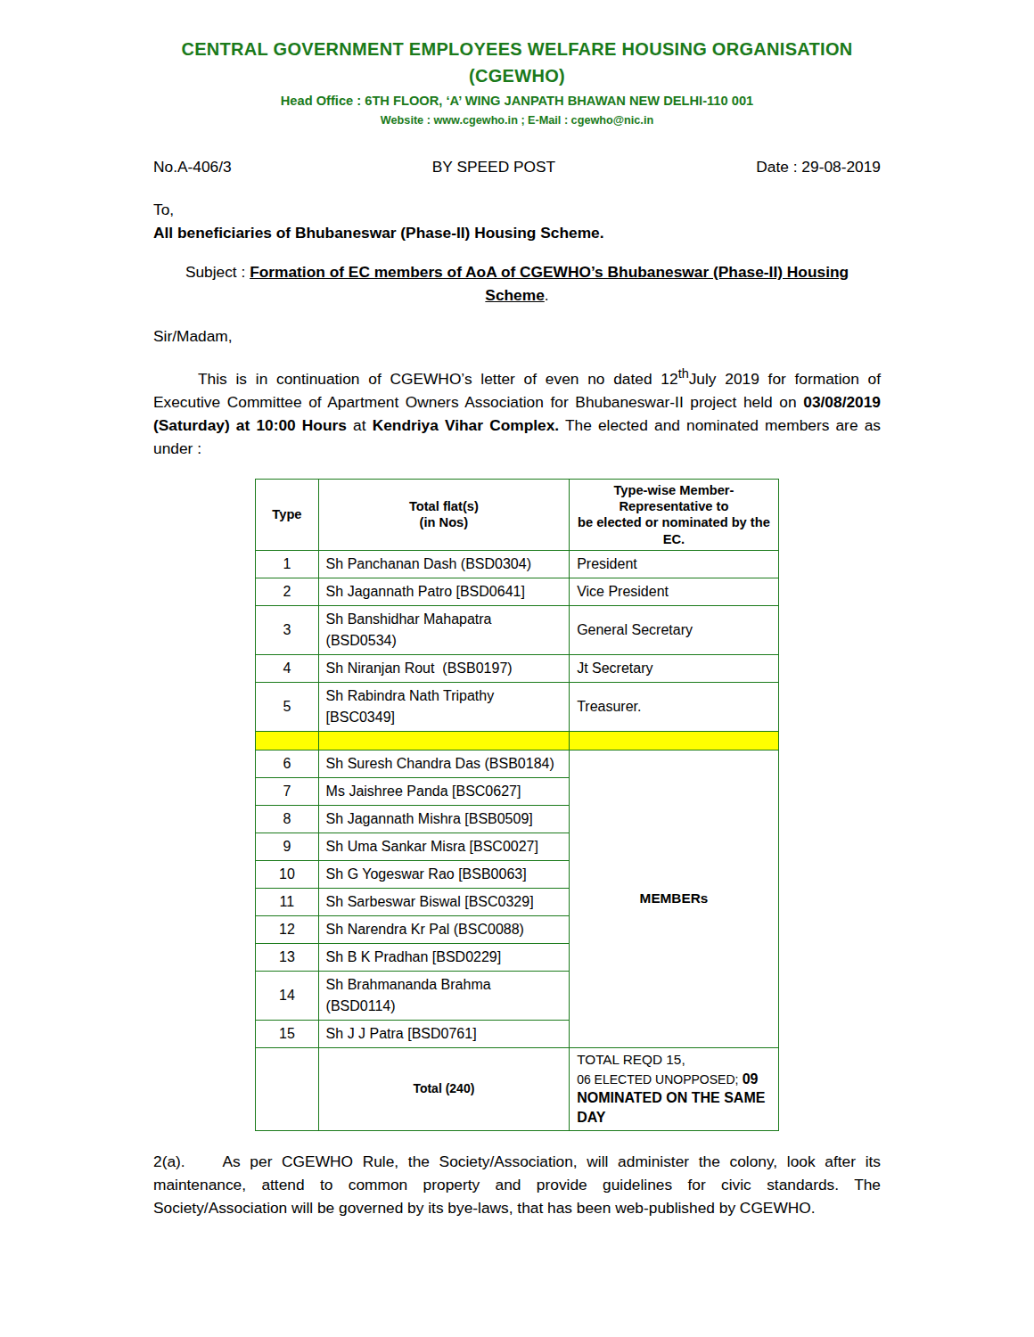CENTRAL GOVERNMENT EMPLOYEES WELFARE HOUSING ORGANISATION (CGEWHO)
Head Office : 6TH FLOOR, ‘A’ WING JANPATH BHAWAN NEW DELHI-110 001
Website : www.cgewho.in ; E-Mail : cgewho@nic.in
No.A-406/3
BY SPEED POST
Date : 29-08-2019
To,
All beneficiaries of Bhubaneswar (Phase-II) Housing Scheme.
Subject : Formation of EC members of AoA of CGEWHO’s Bhubaneswar (Phase-II) Housing Scheme.
Sir/Madam,
This is in continuation of CGEWHO’s letter of even no dated 12thJuly 2019 for formation of Executive Committee of Apartment Owners Association for Bhubaneswar-II project held on 03/08/2019 (Saturday) at 10:00 Hours at Kendriya Vihar Complex. The elected and nominated members are as under :
| Type | Total flat(s) (in Nos) | Type-wise Member-Representative to be elected or nominated by the EC. |
| --- | --- | --- |
| 1 | Sh Panchanan Dash (BSD0304) | President |
| 2 | Sh Jagannath Patro [BSD0641] | Vice President |
| 3 | Sh Banshidhar Mahapatra (BSD0534) | General Secretary |
| 4 | Sh Niranjan Rout (BSB0197) | Jt Secretary |
| 5 | Sh Rabindra Nath Tripathy [BSC0349] | Treasurer. |
| 6 | Sh Suresh Chandra Das (BSB0184) | MEMBERs |
| 7 | Ms Jaishree Panda [BSC0627] |
| 8 | Sh Jagannath Mishra [BSB0509] |
| 9 | Sh Uma Sankar Misra [BSC0027] |
| 10 | Sh G Yogeswar Rao [BSB0063] |
| 11 | Sh Sarbeswar Biswal [BSC0329] |
| 12 | Sh Narendra Kr Pal (BSC0088) |
| 13 | Sh B K Pradhan [BSD0229] |
| 14 | Sh Brahmananda Brahma (BSD0114) |
| 15 | Sh J J Patra [BSD0761] |
| | Total (240) | TOTAL REQD 15, 06 ELECTED UNOPPOSED; 09 NOMINATED ON THE SAME DAY |
2(a). As per CGEWHO Rule, the Society/Association, will administer the colony, look after its maintenance, attend to common property and provide guidelines for civic standards. The Society/Association will be governed by its bye-laws, that has been web-published by CGEWHO.